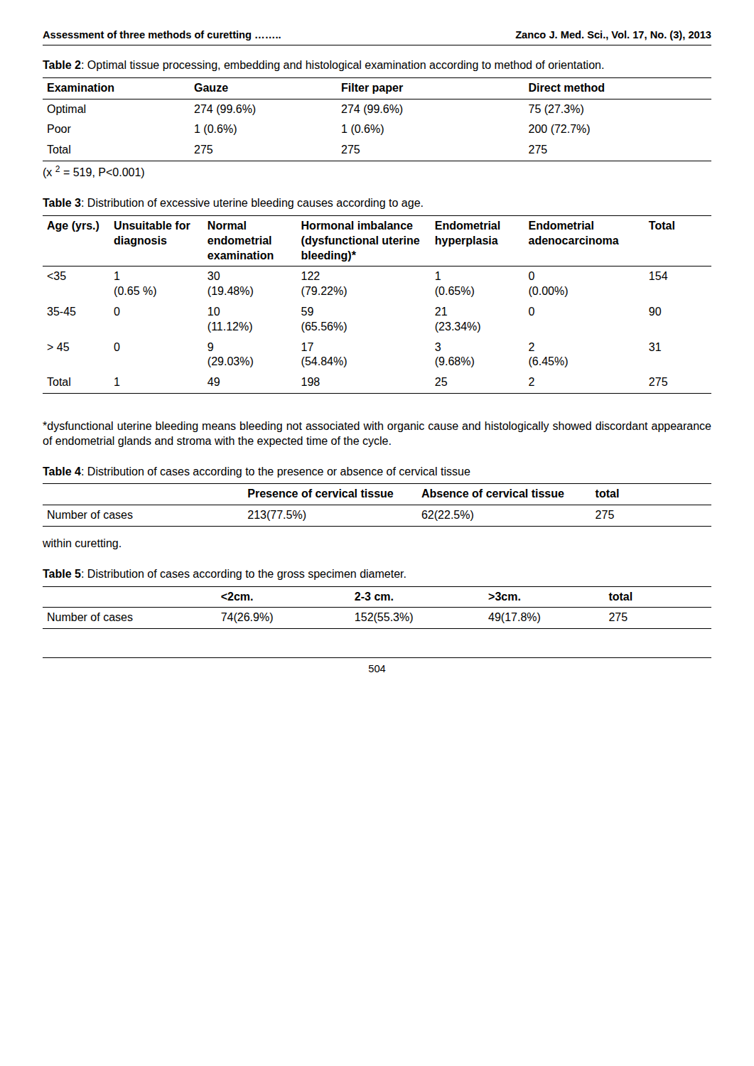Assessment of three methods of curetting …….. Zanco J. Med. Sci., Vol. 17, No. (3), 2013
Table 2: Optimal tissue processing, embedding and histological examination according to method of orientation.
| Examination | Gauze | Filter paper | Direct method |
| --- | --- | --- | --- |
| Optimal | 274 (99.6%) | 274 (99.6%) | 75 (27.3%) |
| Poor | 1 (0.6%) | 1 (0.6%) | 200 (72.7%) |
| Total | 275 | 275 | 275 |
(x 2 = 519, P<0.001)
Table 3: Distribution of excessive uterine bleeding causes according to age.
| Age (yrs.) | Unsuitable for diagnosis | Normal endometrial examination | Hormonal imbalance (dysfunctional uterine bleeding)* | Endometrial hyperplasia | Endometrial adenocarcinoma | Total |
| --- | --- | --- | --- | --- | --- | --- |
| <35 | 1 (0.65 %) | 30 (19.48%) | 122 (79.22%) | 1 (0.65%) | 0 (0.00%) | 154 |
| 35-45 | 0 | 10 (11.12%) | 59 (65.56%) | 21 (23.34%) | 0 | 90 |
| > 45 | 0 | 9 (29.03%) | 17 (54.84%) | 3 (9.68%) | 2 (6.45%) | 31 |
| Total | 1 | 49 | 198 | 25 | 2 | 275 |
*dysfunctional uterine bleeding means bleeding not associated with organic cause and histologically showed discordant appearance of endometrial glands and stroma with the expected time of the cycle.
Table 4: Distribution of cases according to the presence or absence of cervical tissue
| | Presence of cervical tissue | Absence of cervical tissue | total |
| --- | --- | --- | --- |
| Number of cases | 213(77.5%) | 62(22.5%) | 275 |
within curetting.
Table 5: Distribution of cases according to the gross specimen diameter.
| | <2cm. | 2-3 cm. | >3cm. | total |
| --- | --- | --- | --- | --- |
| Number of cases | 74(26.9%) | 152(55.3%) | 49(17.8%) | 275 |
504